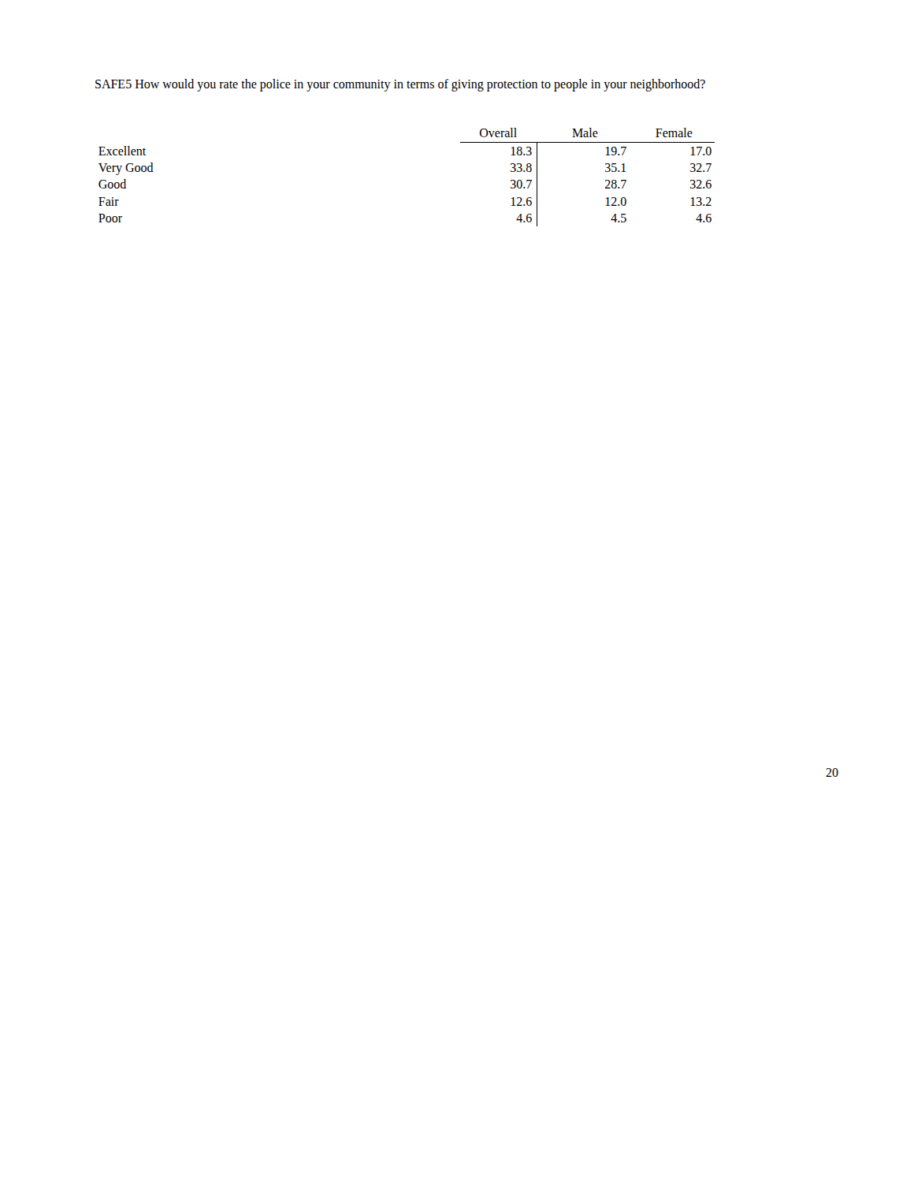SAFE5 How would you rate the police in your community in terms of giving protection to people in your neighborhood?
| | Overall | Male | Female |
| Excellent | 18.3 | 19.7 | 17.0 |
| Very Good | 33.8 | 35.1 | 32.7 |
| Good | 30.7 | 28.7 | 32.6 |
| Fair | 12.6 | 12.0 | 13.2 |
| Poor | 4.6 | 4.5 | 4.6 |
20